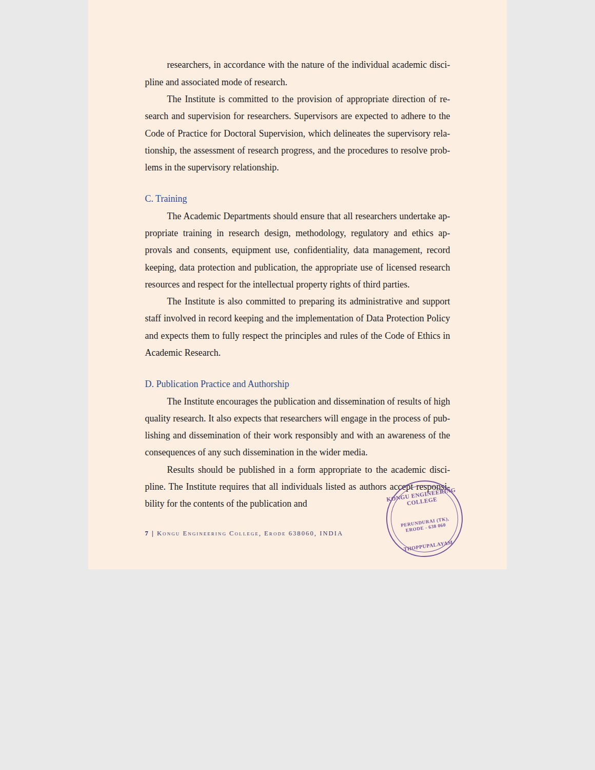researchers, in accordance with the nature of the individual academic discipline and associated mode of research.
The Institute is committed to the provision of appropriate direction of research and supervision for researchers. Supervisors are expected to adhere to the Code of Practice for Doctoral Supervision, which delineates the supervisory relationship, the assessment of research progress, and the procedures to resolve problems in the supervisory relationship.
C. Training
The Academic Departments should ensure that all researchers undertake appropriate training in research design, methodology, regulatory and ethics approvals and consents, equipment use, confidentiality, data management, record keeping, data protection and publication, the appropriate use of licensed research resources and respect for the intellectual property rights of third parties.
The Institute is also committed to preparing its administrative and support staff involved in record keeping and the implementation of Data Protection Policy and expects them to fully respect the principles and rules of the Code of Ethics in Academic Research.
D. Publication Practice and Authorship
The Institute encourages the publication and dissemination of results of high quality research. It also expects that researchers will engage in the process of publishing and dissemination of their work responsibly and with an awareness of the consequences of any such dissemination in the wider media.
Results should be published in a form appropriate to the academic discipline. The Institute requires that all individuals listed as authors accept responsibility for the contents of the publication and
7 | Kongu Engineering College, Erode 638060, INDIA
KONGU ENGINEERING COLLEGE PERUNDURAI (TK),
ERODE - 638 060 THOPPUPALAYAM